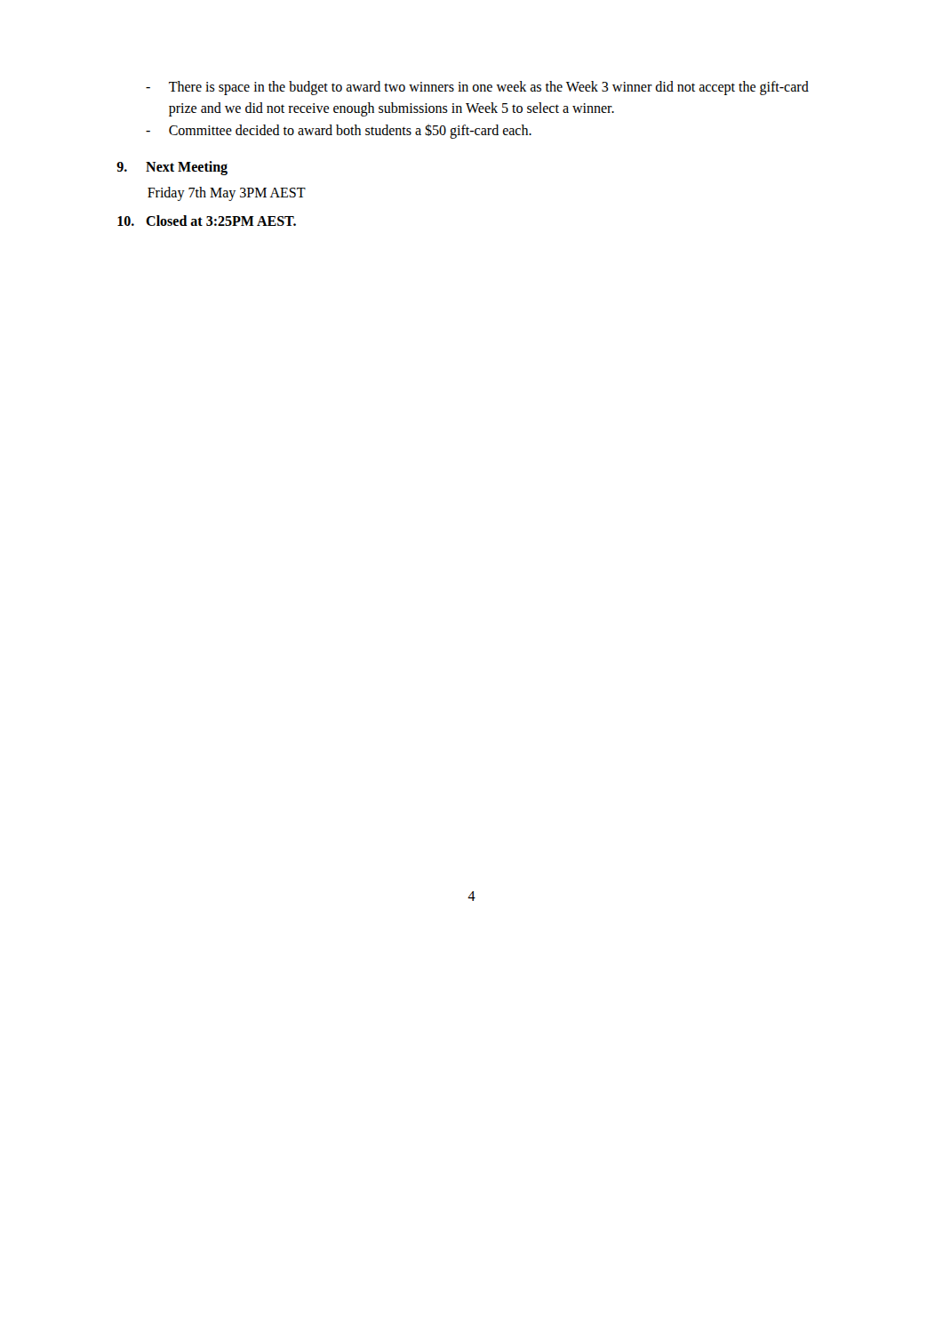There is space in the budget to award two winners in one week as the Week 3 winner did not accept the gift-card prize and we did not receive enough submissions in Week 5 to select a winner.
Committee decided to award both students a $50 gift-card each.
Next Meeting
Friday 7th May 3PM AEST
Closed at 3:25PM AEST.
4